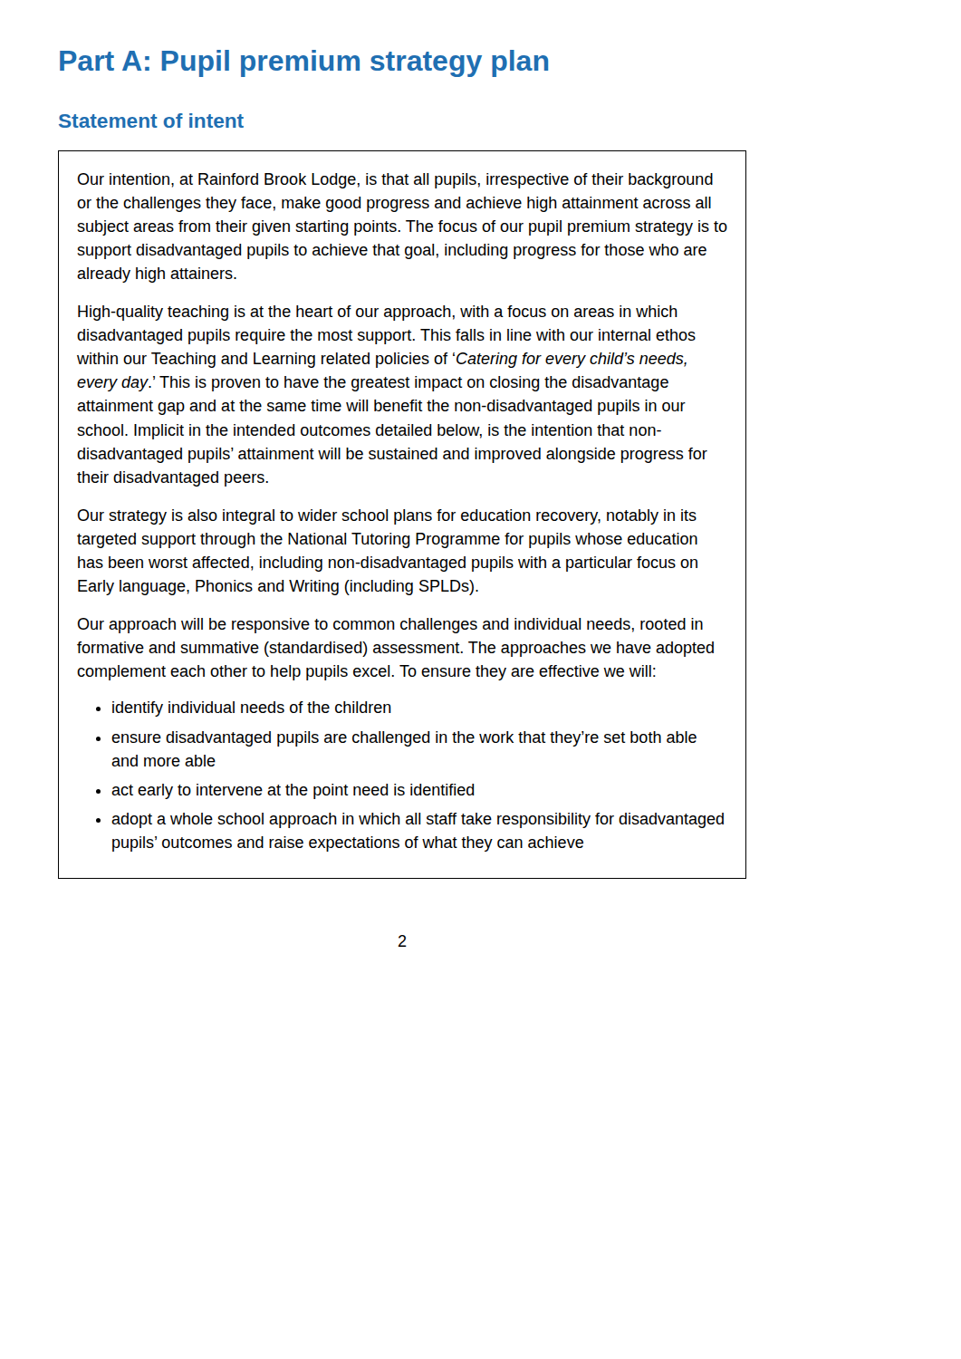Part A: Pupil premium strategy plan
Statement of intent
Our intention, at Rainford Brook Lodge, is that all pupils, irrespective of their background or the challenges they face, make good progress and achieve high attainment across all subject areas from their given starting points. The focus of our pupil premium strategy is to support disadvantaged pupils to achieve that goal, including progress for those who are already high attainers.
High-quality teaching is at the heart of our approach, with a focus on areas in which disadvantaged pupils require the most support. This falls in line with our internal ethos within our Teaching and Learning related policies of ‘Catering for every child’s needs, every day.’ This is proven to have the greatest impact on closing the disadvantage attainment gap and at the same time will benefit the non-disadvantaged pupils in our school. Implicit in the intended outcomes detailed below, is the intention that non-disadvantaged pupils’ attainment will be sustained and improved alongside progress for their disadvantaged peers.
Our strategy is also integral to wider school plans for education recovery, notably in its targeted support through the National Tutoring Programme for pupils whose education has been worst affected, including non-disadvantaged pupils with a particular focus on Early language, Phonics and Writing (including SPLDs).
Our approach will be responsive to common challenges and individual needs, rooted in formative and summative (standardised) assessment. The approaches we have adopted complement each other to help pupils excel. To ensure they are effective we will:
identify individual needs of the children
ensure disadvantaged pupils are challenged in the work that they’re set both able and more able
act early to intervene at the point need is identified
adopt a whole school approach in which all staff take responsibility for disadvantaged pupils’ outcomes and raise expectations of what they can achieve
2